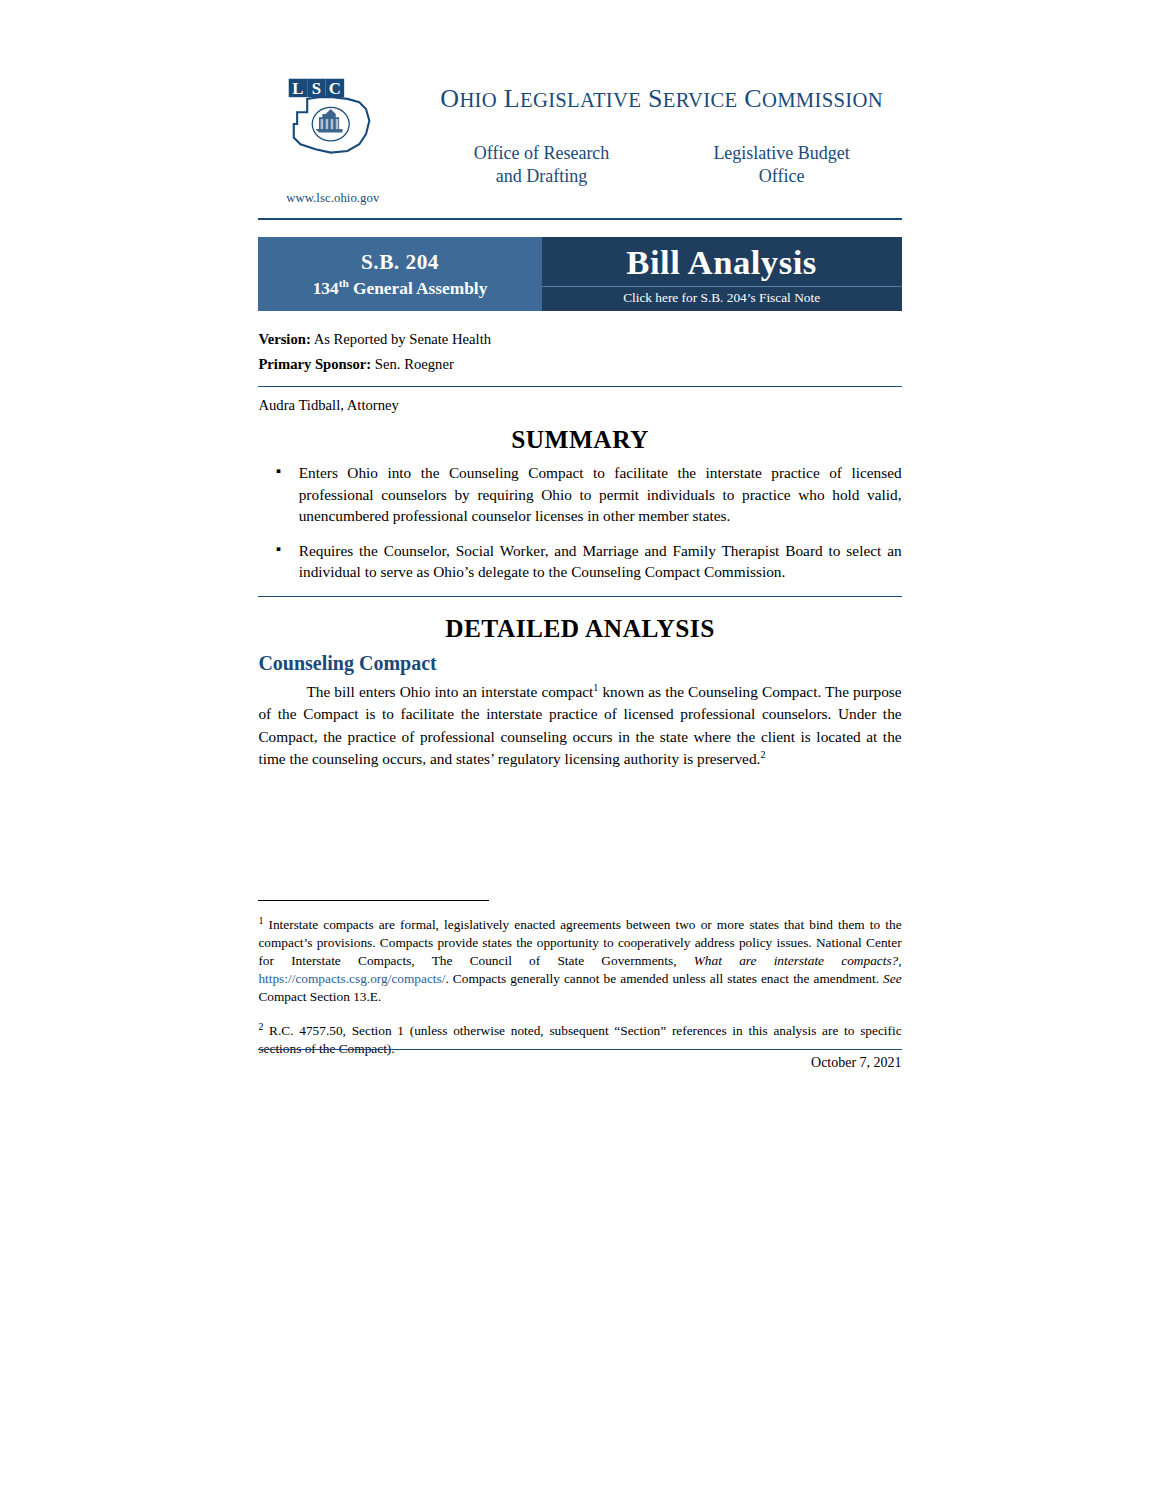L S C
www.lsc.ohio.gov
OHIO LEGISLATIVE SERVICE COMMISSION
Office of Research
and Drafting
Legislative Budget
Office
S.B. 204
134th General Assembly
Bill Analysis
Click here for S.B. 204’s Fiscal Note
Version: As Reported by Senate Health
Primary Sponsor: Sen. Roegner
Audra Tidball, Attorney
SUMMARY
Enters Ohio into the Counseling Compact to facilitate the interstate practice of licensed professional counselors by requiring Ohio to permit individuals to practice who hold valid, unencumbered professional counselor licenses in other member states.
Requires the Counselor, Social Worker, and Marriage and Family Therapist Board to select an individual to serve as Ohio’s delegate to the Counseling Compact Commission.
DETAILED ANALYSIS
Counseling Compact
The bill enters Ohio into an interstate compact1 known as the Counseling Compact. The purpose of the Compact is to facilitate the interstate practice of licensed professional counselors. Under the Compact, the practice of professional counseling occurs in the state where the client is located at the time the counseling occurs, and states’ regulatory licensing authority is preserved.2
1 Interstate compacts are formal, legislatively enacted agreements between two or more states that bind them to the compact’s provisions. Compacts provide states the opportunity to cooperatively address policy issues. National Center for Interstate Compacts, The Council of State Governments, What are interstate compacts?, https://compacts.csg.org/compacts/. Compacts generally cannot be amended unless all states enact the amendment. See Compact Section 13.E.
2 R.C. 4757.50, Section 1 (unless otherwise noted, subsequent “Section” references in this analysis are to specific sections of the Compact).
October 7, 2021